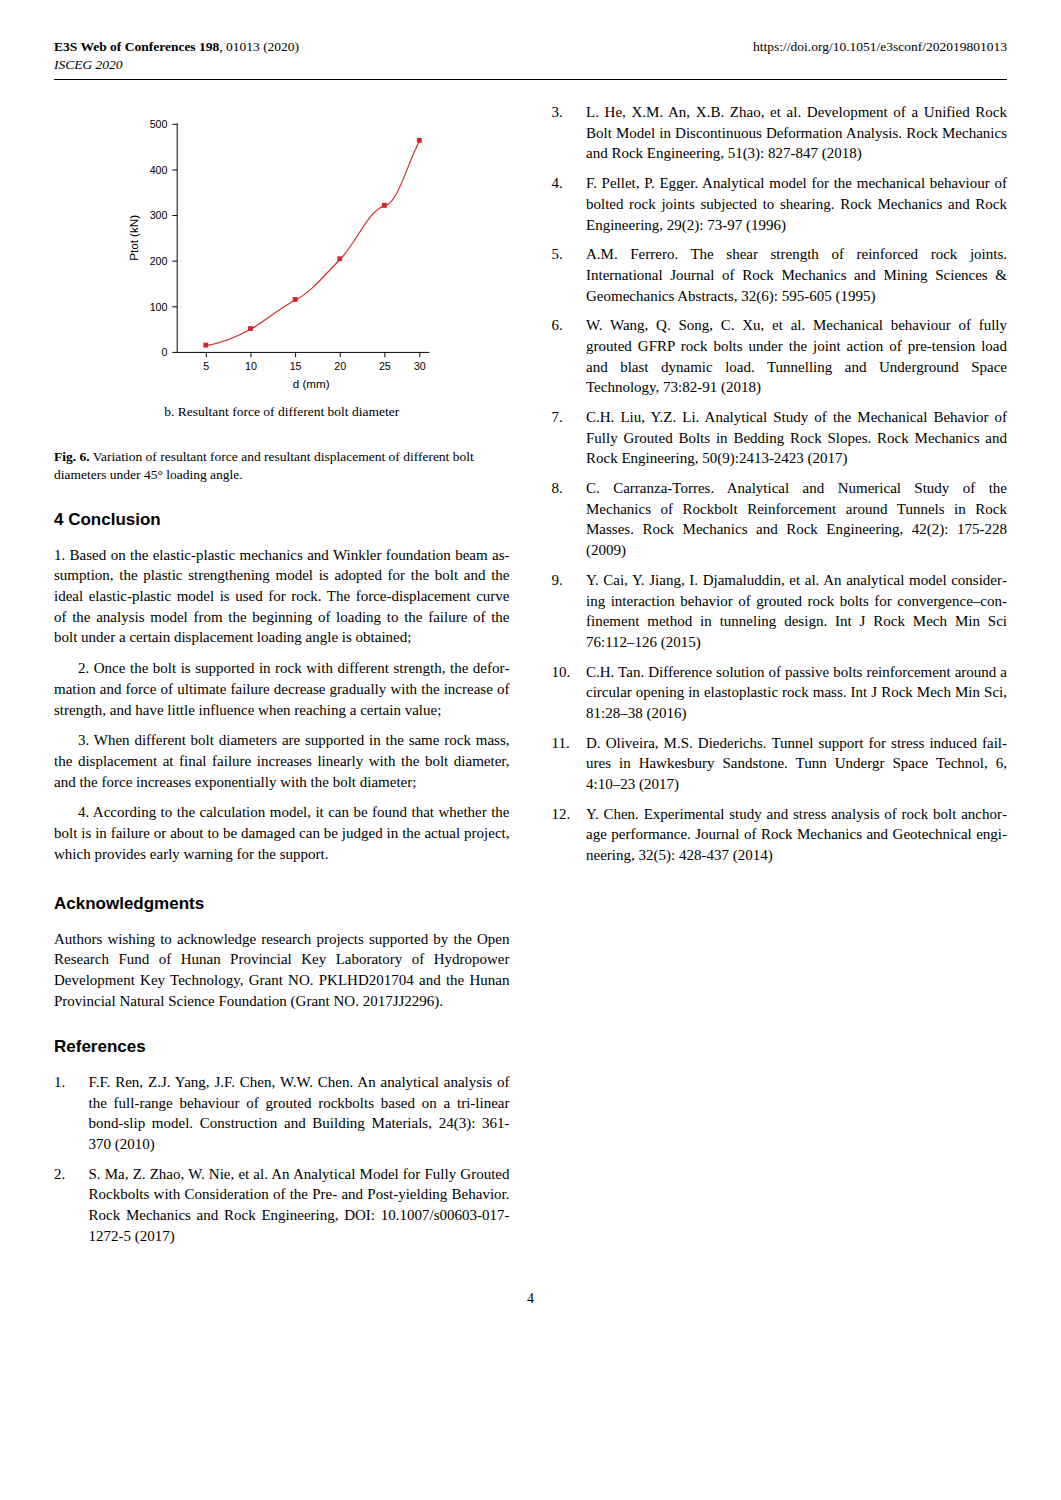E3S Web of Conferences 198, 01013 (2020)
ISCEG 2020
https://doi.org/10.1051/e3sconf/202019801013
0 100 200 300 400 500 5 10 15 20 25 30 d (mm) Ptot (kN)
b. Resultant force of different bolt diameter
Fig. 6. Variation of resultant force and resultant displacement of different bolt diameters under 45° loading angle.
4 Conclusion
1. Based on the elastic-plastic mechanics and Winkler foundation beam assumption, the plastic strengthening model is adopted for the bolt and the ideal elastic-plastic model is used for rock. The force-displacement curve of the analysis model from the beginning of loading to the failure of the bolt under a certain displacement loading angle is obtained;
2. Once the bolt is supported in rock with different strength, the deformation and force of ultimate failure decrease gradually with the increase of strength, and have little influence when reaching a certain value;
3. When different bolt diameters are supported in the same rock mass, the displacement at final failure increases linearly with the bolt diameter, and the force increases exponentially with the bolt diameter;
4. According to the calculation model, it can be found that whether the bolt is in failure or about to be damaged can be judged in the actual project, which provides early warning for the support.
Acknowledgments
Authors wishing to acknowledge research projects supported by the Open Research Fund of Hunan Provincial Key Laboratory of Hydropower Development Key Technology, Grant NO. PKLHD201704 and the Hunan Provincial Natural Science Foundation (Grant NO. 2017JJ2296).
References
F.F. Ren, Z.J. Yang, J.F. Chen, W.W. Chen. An analytical analysis of the full-range behaviour of grouted rockbolts based on a tri-linear bond-slip model. Construction and Building Materials, 24(3): 361-370 (2010)
S. Ma, Z. Zhao, W. Nie, et al. An Analytical Model for Fully Grouted Rockbolts with Consideration of the Pre- and Post-yielding Behavior. Rock Mechanics and Rock Engineering, DOI: 10.1007/s00603-017-1272-5 (2017)
L. He, X.M. An, X.B. Zhao, et al. Development of a Unified Rock Bolt Model in Discontinuous Deformation Analysis. Rock Mechanics and Rock Engineering, 51(3): 827-847 (2018)
F. Pellet, P. Egger. Analytical model for the mechanical behaviour of bolted rock joints subjected to shearing. Rock Mechanics and Rock Engineering, 29(2): 73-97 (1996)
A.M. Ferrero. The shear strength of reinforced rock joints. International Journal of Rock Mechanics and Mining Sciences & Geomechanics Abstracts, 32(6): 595-605 (1995)
W. Wang, Q. Song, C. Xu, et al. Mechanical behaviour of fully grouted GFRP rock bolts under the joint action of pre-tension load and blast dynamic load. Tunnelling and Underground Space Technology, 73:82-91 (2018)
C.H. Liu, Y.Z. Li. Analytical Study of the Mechanical Behavior of Fully Grouted Bolts in Bedding Rock Slopes. Rock Mechanics and Rock Engineering, 50(9):2413-2423 (2017)
C. Carranza-Torres. Analytical and Numerical Study of the Mechanics of Rockbolt Reinforcement around Tunnels in Rock Masses. Rock Mechanics and Rock Engineering, 42(2): 175-228 (2009)
Y. Cai, Y. Jiang, I. Djamaluddin, et al. An analytical model considering interaction behavior of grouted rock bolts for convergence–confinement method in tunneling design. Int J Rock Mech Min Sci 76:112–126 (2015)
C.H. Tan. Difference solution of passive bolts reinforcement around a circular opening in elastoplastic rock mass. Int J Rock Mech Min Sci, 81:28–38 (2016)
D. Oliveira, M.S. Diederichs. Tunnel support for stress induced failures in Hawkesbury Sandstone. Tunn Undergr Space Technol, 6, 4:10–23 (2017)
Y. Chen. Experimental study and stress analysis of rock bolt anchorage performance. Journal of Rock Mechanics and Geotechnical engineering, 32(5): 428-437 (2014)
4